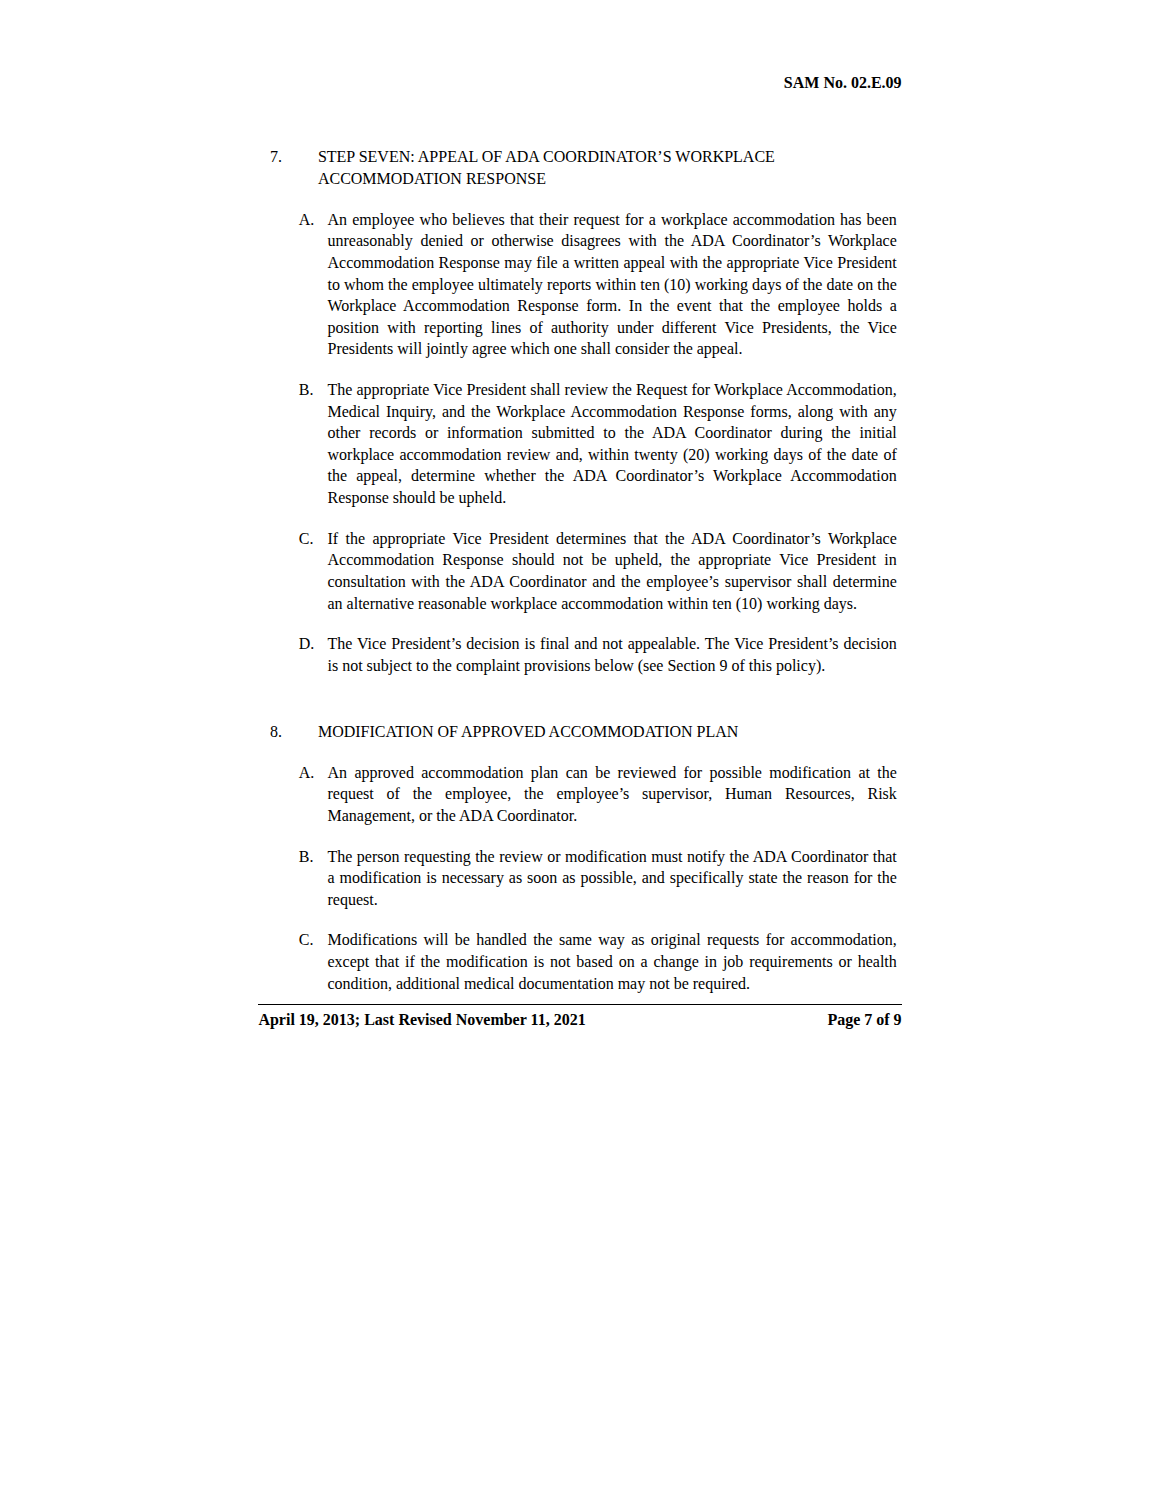SAM No. 02.E.09
7.
STEP SEVEN: APPEAL OF ADA COORDINATOR’S WORKPLACE ACCOMMODATION RESPONSE
A.
An employee who believes that their request for a workplace accommodation has been unreasonably denied or otherwise disagrees with the ADA Coordinator’s Workplace Accommodation Response may file a written appeal with the appropriate Vice President to whom the employee ultimately reports within ten (10) working days of the date on the Workplace Accommodation Response form. In the event that the employee holds a position with reporting lines of authority under different Vice Presidents, the Vice Presidents will jointly agree which one shall consider the appeal.
B.
The appropriate Vice President shall review the Request for Workplace Accommodation, Medical Inquiry, and the Workplace Accommodation Response forms, along with any other records or information submitted to the ADA Coordinator during the initial workplace accommodation review and, within twenty (20) working days of the date of the appeal, determine whether the ADA Coordinator’s Workplace Accommodation Response should be upheld.
C.
If the appropriate Vice President determines that the ADA Coordinator’s Workplace Accommodation Response should not be upheld, the appropriate Vice President in consultation with the ADA Coordinator and the employee’s supervisor shall determine an alternative reasonable workplace accommodation within ten (10) working days.
D.
The Vice President’s decision is final and not appealable. The Vice President’s decision is not subject to the complaint provisions below (see Section 9 of this policy).
8.
MODIFICATION OF APPROVED ACCOMMODATION PLAN
A.
An approved accommodation plan can be reviewed for possible modification at the request of the employee, the employee’s supervisor, Human Resources, Risk Management, or the ADA Coordinator.
B.
The person requesting the review or modification must notify the ADA Coordinator that a modification is necessary as soon as possible, and specifically state the reason for the request.
C.
Modifications will be handled the same way as original requests for accommodation, except that if the modification is not based on a change in job requirements or health condition, additional medical documentation may not be required.
April 19, 2013; Last Revised November 11, 2021
Page 7 of 9